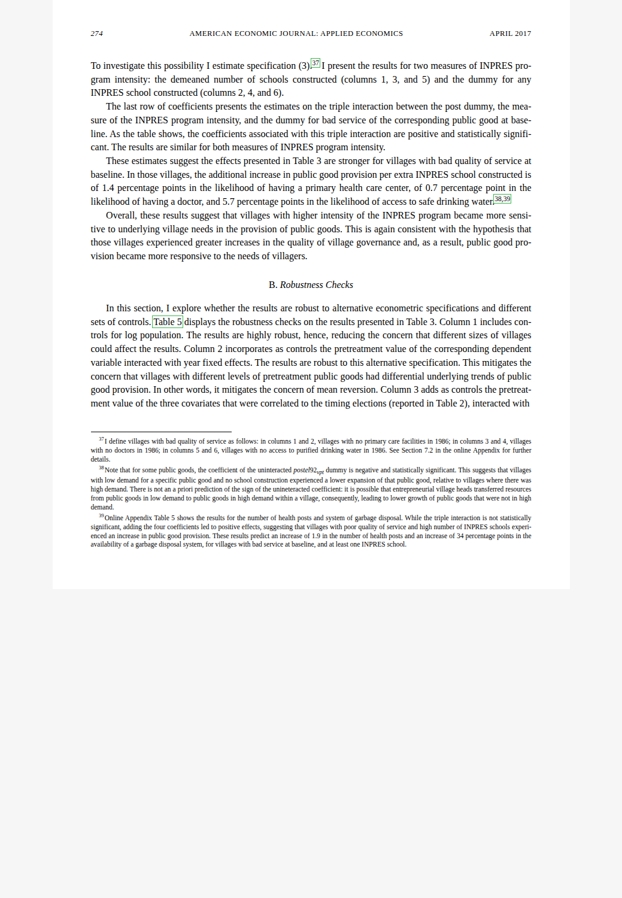274 American Economic Journal: Applied Economics April 2017
To investigate this possibility I estimate specification (3).37 I present the results for two measures of INPRES program intensity: the demeaned number of schools constructed (columns 1, 3, and 5) and the dummy for any INPRES school constructed (columns 2, 4, and 6).
The last row of coefficients presents the estimates on the triple interaction between the post dummy, the measure of the INPRES program intensity, and the dummy for bad service of the corresponding public good at baseline. As the table shows, the coefficients associated with this triple interaction are positive and statistically significant. The results are similar for both measures of INPRES program intensity.
These estimates suggest the effects presented in Table 3 are stronger for villages with bad quality of service at baseline. In those villages, the additional increase in public good provision per extra INPRES school constructed is of 1.4 percentage points in the likelihood of having a primary health care center, of 0.7 percentage point in the likelihood of having a doctor, and 5.7 percentage points in the likelihood of access to safe drinking water.38,39
Overall, these results suggest that villages with higher intensity of the INPRES program became more sensitive to underlying village needs in the provision of public goods. This is again consistent with the hypothesis that those villages experienced greater increases in the quality of village governance and, as a result, public good provision became more responsive to the needs of villagers.
B. Robustness Checks
In this section, I explore whether the results are robust to alternative econometric specifications and different sets of controls. Table 5 displays the robustness checks on the results presented in Table 3. Column 1 includes controls for log population. The results are highly robust, hence, reducing the concern that different sizes of villages could affect the results. Column 2 incorporates as controls the pretreatment value of the corresponding dependent variable interacted with year fixed effects. The results are robust to this alternative specification. This mitigates the concern that villages with different levels of pretreatment public goods had differential underlying trends of public good provision. In other words, it mitigates the concern of mean reversion. Column 3 adds as controls the pretreatment value of the three covariates that were correlated to the timing elections (reported in Table 2), interacted with
37I define villages with bad quality of service as follows: in columns 1 and 2, villages with no primary care facilities in 1986; in columns 3 and 4, villages with no doctors in 1986; in columns 5 and 6, villages with no access to purified drinking water in 1986. See Section 7.2 in the online Appendix for further details.
38Note that for some public goods, the coefficient of the uninteracted postel92vpt dummy is negative and statistically significant. This suggests that villages with low demand for a specific public good and no school construction experienced a lower expansion of that public good, relative to villages where there was high demand. There is not an a priori prediction of the sign of the unineteracted coefficient: it is possible that entrepreneurial village heads transferred resources from public goods in low demand to public goods in high demand within a village, consequently, leading to lower growth of public goods that were not in high demand.
39Online Appendix Table 5 shows the results for the number of health posts and system of garbage disposal. While the triple interaction is not statistically significant, adding the four coefficients led to positive effects, suggesting that villages with poor quality of service and high number of INPRES schools experienced an increase in public good provision. These results predict an increase of 1.9 in the number of health posts and an increase of 34 percentage points in the availability of a garbage disposal system, for villages with bad service at baseline, and at least one INPRES school.